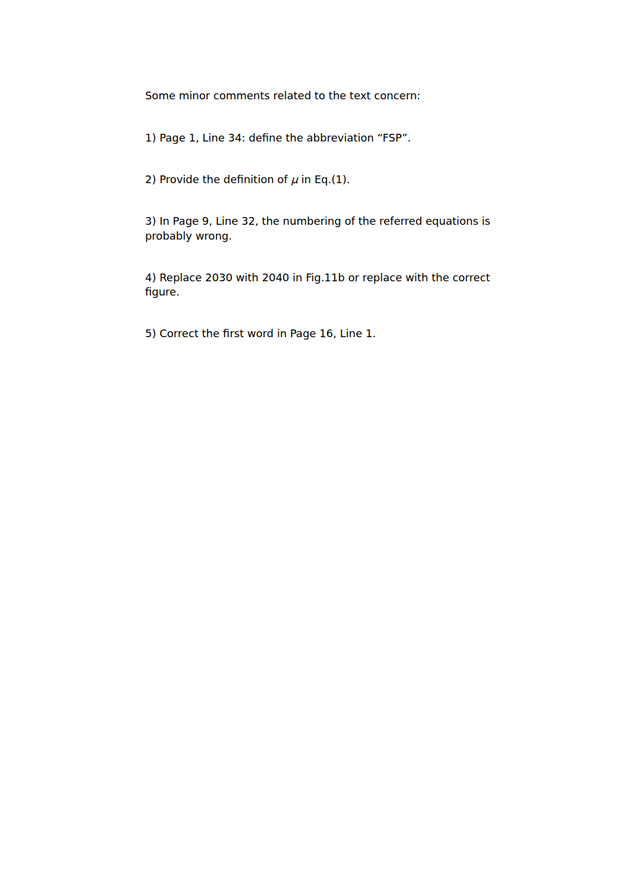Some minor comments related to the text concern:
1) Page 1, Line 34: define the abbreviation “FSP”.
2) Provide the definition of μ in Eq.(1).
3) In Page 9, Line 32, the numbering of the referred equations is probably wrong.
4) Replace 2030 with 2040 in Fig.11b or replace with the correct figure.
5) Correct the first word in Page 16, Line 1.